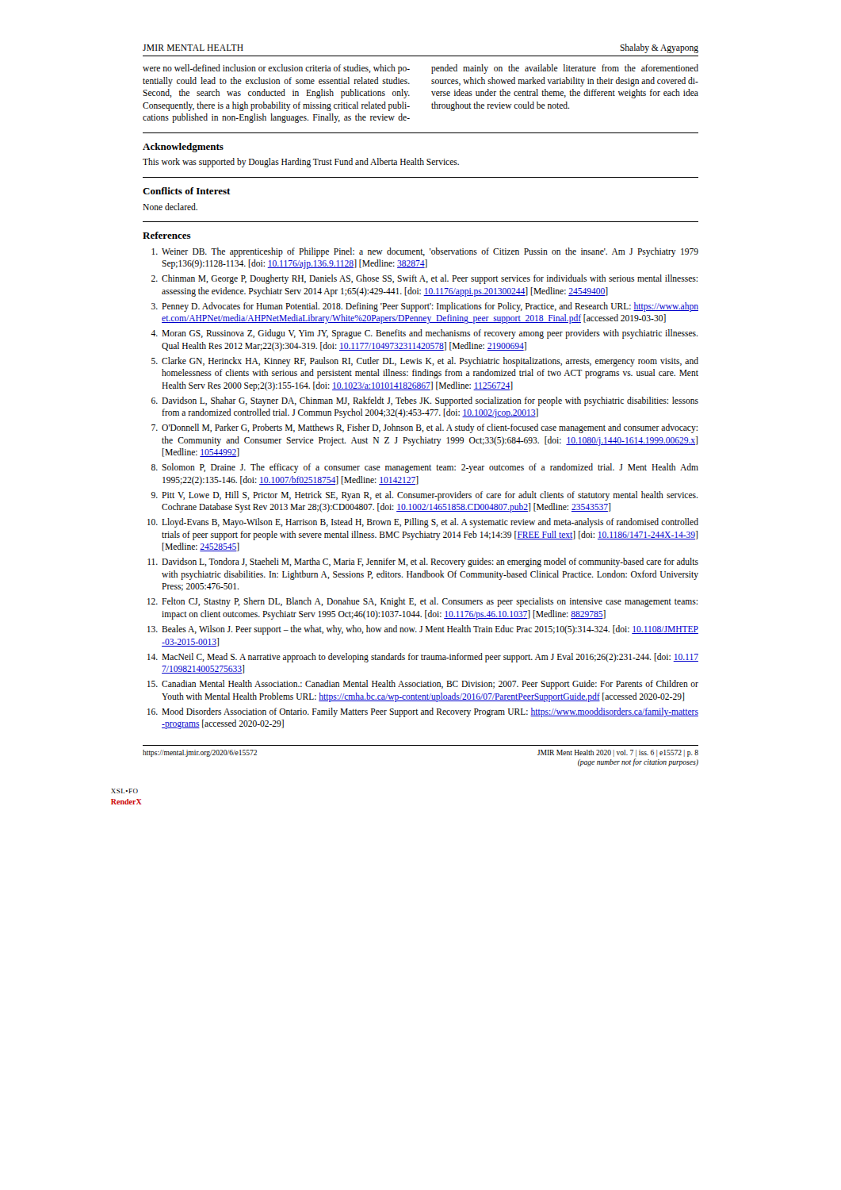JMIR MENTAL HEALTH
Shalaby & Agyapong
were no well-defined inclusion or exclusion criteria of studies, which potentially could lead to the exclusion of some essential related studies. Second, the search was conducted in English publications only. Consequently, there is a high probability of missing critical related publications published in non-English languages. Finally, as the review depended mainly on the available literature from the aforementioned sources, which showed marked variability in their design and covered diverse ideas under the central theme, the different weights for each idea throughout the review could be noted.
Acknowledgments
This work was supported by Douglas Harding Trust Fund and Alberta Health Services.
Conflicts of Interest
None declared.
References
Weiner DB. The apprenticeship of Philippe Pinel: a new document, 'observations of Citizen Pussin on the insane'. Am J Psychiatry 1979 Sep;136(9):1128-1134. [doi: 10.1176/ajp.136.9.1128] [Medline: 382874]
Chinman M, George P, Dougherty RH, Daniels AS, Ghose SS, Swift A, et al. Peer support services for individuals with serious mental illnesses: assessing the evidence. Psychiatr Serv 2014 Apr 1;65(4):429-441. [doi: 10.1176/appi.ps.201300244] [Medline: 24549400]
Penney D. Advocates for Human Potential. 2018. Defining 'Peer Support': Implications for Policy, Practice, and Research URL: https://www.ahpnet.com/AHPNet/media/AHPNetMediaLibrary/White%20Papers/DPenney_Defining_peer_support_2018_Final.pdf [accessed 2019-03-30]
Moran GS, Russinova Z, Gidugu V, Yim JY, Sprague C. Benefits and mechanisms of recovery among peer providers with psychiatric illnesses. Qual Health Res 2012 Mar;22(3):304-319. [doi: 10.1177/1049732311420578] [Medline: 21900694]
Clarke GN, Herinckx HA, Kinney RF, Paulson RI, Cutler DL, Lewis K, et al. Psychiatric hospitalizations, arrests, emergency room visits, and homelessness of clients with serious and persistent mental illness: findings from a randomized trial of two ACT programs vs. usual care. Ment Health Serv Res 2000 Sep;2(3):155-164. [doi: 10.1023/a:1010141826867] [Medline: 11256724]
Davidson L, Shahar G, Stayner DA, Chinman MJ, Rakfeldt J, Tebes JK. Supported socialization for people with psychiatric disabilities: lessons from a randomized controlled trial. J Commun Psychol 2004;32(4):453-477. [doi: 10.1002/jcop.20013]
O'Donnell M, Parker G, Proberts M, Matthews R, Fisher D, Johnson B, et al. A study of client-focused case management and consumer advocacy: the Community and Consumer Service Project. Aust N Z J Psychiatry 1999 Oct;33(5):684-693. [doi: 10.1080/j.1440-1614.1999.00629.x] [Medline: 10544992]
Solomon P, Draine J. The efficacy of a consumer case management team: 2-year outcomes of a randomized trial. J Ment Health Adm 1995;22(2):135-146. [doi: 10.1007/bf02518754] [Medline: 10142127]
Pitt V, Lowe D, Hill S, Prictor M, Hetrick SE, Ryan R, et al. Consumer-providers of care for adult clients of statutory mental health services. Cochrane Database Syst Rev 2013 Mar 28;(3):CD004807. [doi: 10.1002/14651858.CD004807.pub2] [Medline: 23543537]
Lloyd-Evans B, Mayo-Wilson E, Harrison B, Istead H, Brown E, Pilling S, et al. A systematic review and meta-analysis of randomised controlled trials of peer support for people with severe mental illness. BMC Psychiatry 2014 Feb 14;14:39 [FREE Full text] [doi: 10.1186/1471-244X-14-39] [Medline: 24528545]
Davidson L, Tondora J, Staeheli M, Martha C, Maria F, Jennifer M, et al. Recovery guides: an emerging model of community-based care for adults with psychiatric disabilities. In: Lightburn A, Sessions P, editors. Handbook Of Community-based Clinical Practice. London: Oxford University Press; 2005:476-501.
Felton CJ, Stastny P, Shern DL, Blanch A, Donahue SA, Knight E, et al. Consumers as peer specialists on intensive case management teams: impact on client outcomes. Psychiatr Serv 1995 Oct;46(10):1037-1044. [doi: 10.1176/ps.46.10.1037] [Medline: 8829785]
Beales A, Wilson J. Peer support – the what, why, who, how and now. J Ment Health Train Educ Prac 2015;10(5):314-324. [doi: 10.1108/JMHTEP-03-2015-0013]
MacNeil C, Mead S. A narrative approach to developing standards for trauma-informed peer support. Am J Eval 2016;26(2):231-244. [doi: 10.1177/1098214005275633]
Canadian Mental Health Association.: Canadian Mental Health Association, BC Division; 2007. Peer Support Guide: For Parents of Children or Youth with Mental Health Problems URL: https://cmha.bc.ca/wp-content/uploads/2016/07/ParentPeerSupportGuide.pdf [accessed 2020-02-29]
Mood Disorders Association of Ontario. Family Matters Peer Support and Recovery Program URL: https://www.mooddisorders.ca/family-matters-programs [accessed 2020-02-29]
https://mental.jmir.org/2020/6/e15572
JMIR Ment Health 2020 | vol. 7 | iss. 6 | e15572 | p. 8
(page number not for citation purposes)
XSL•FO
RenderX